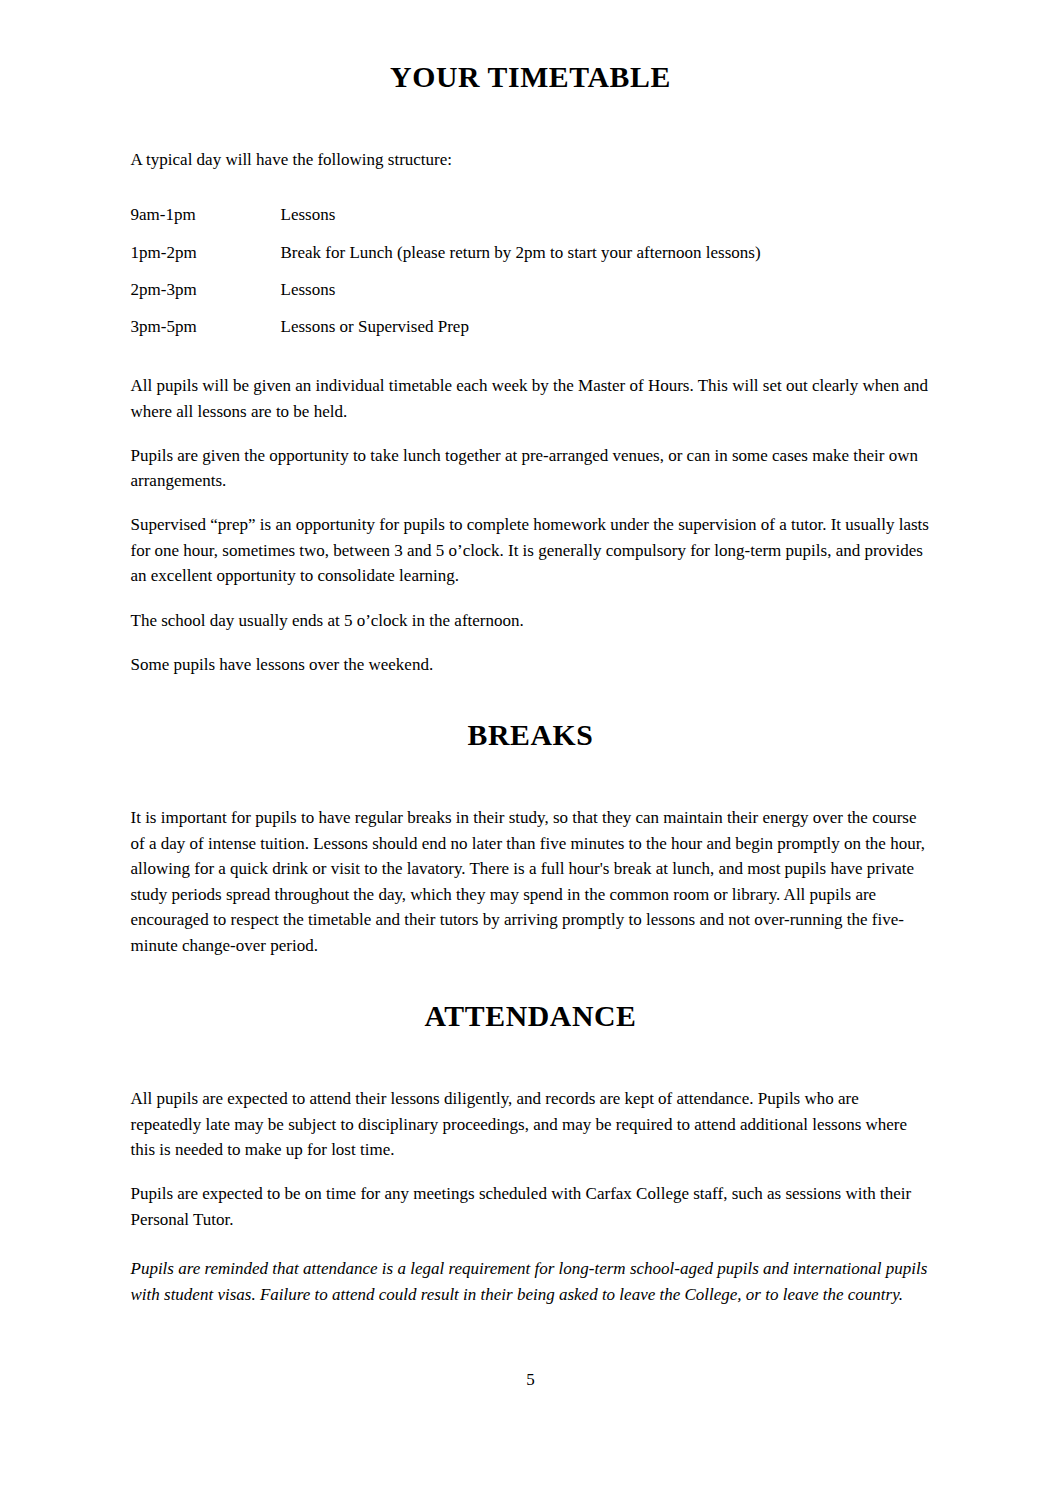YOUR TIMETABLE
A typical day will have the following structure:
| 9am-1pm | Lessons |
| 1pm-2pm | Break for Lunch (please return by 2pm to start your afternoon lessons) |
| 2pm-3pm | Lessons |
| 3pm-5pm | Lessons or Supervised Prep |
All pupils will be given an individual timetable each week by the Master of Hours. This will set out clearly when and where all lessons are to be held.
Pupils are given the opportunity to take lunch together at pre-arranged venues, or can in some cases make their own arrangements.
Supervised “prep” is an opportunity for pupils to complete homework under the supervision of a tutor. It usually lasts for one hour, sometimes two, between 3 and 5 o’clock. It is generally compulsory for long-term pupils, and provides an excellent opportunity to consolidate learning.
The school day usually ends at 5 o’clock in the afternoon.
Some pupils have lessons over the weekend.
BREAKS
It is important for pupils to have regular breaks in their study, so that they can maintain their energy over the course of a day of intense tuition. Lessons should end no later than five minutes to the hour and begin promptly on the hour, allowing for a quick drink or visit to the lavatory. There is a full hour's break at lunch, and most pupils have private study periods spread throughout the day, which they may spend in the common room or library. All pupils are encouraged to respect the timetable and their tutors by arriving promptly to lessons and not over-running the five-minute change-over period.
ATTENDANCE
All pupils are expected to attend their lessons diligently, and records are kept of attendance. Pupils who are repeatedly late may be subject to disciplinary proceedings, and may be required to attend additional lessons where this is needed to make up for lost time.
Pupils are expected to be on time for any meetings scheduled with Carfax College staff, such as sessions with their Personal Tutor.
Pupils are reminded that attendance is a legal requirement for long-term school-aged pupils and international pupils with student visas. Failure to attend could result in their being asked to leave the College, or to leave the country.
5